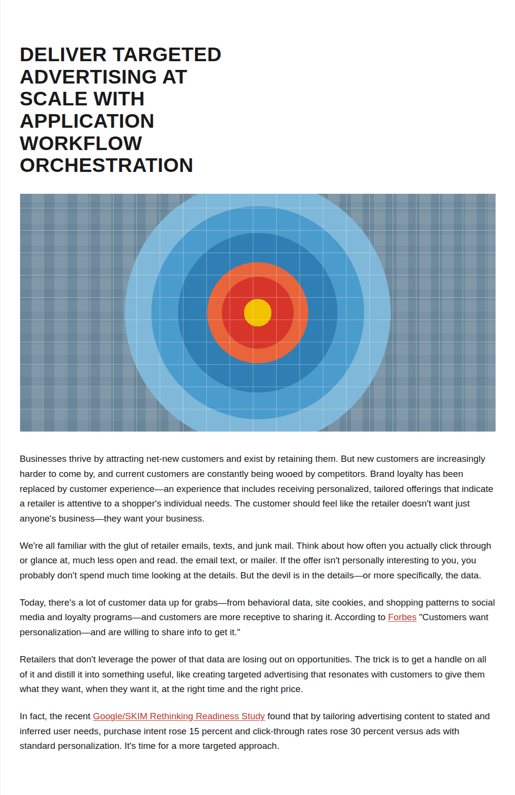Deliver Targeted Advertising at Scale with Application Workflow Orchestration
Businesses thrive by attracting net-new customers and exist by retaining them. But new customers are increasingly harder to come by, and current customers are constantly being wooed by competitors. Brand loyalty has been replaced by customer experience—an experience that includes receiving personalized, tailored offerings that indicate a retailer is attentive to a shopper's individual needs. The customer should feel like the retailer doesn't want just anyone's business—they want your business.
We're all familiar with the glut of retailer emails, texts, and junk mail. Think about how often you actually click through or glance at, much less open and read. the email text, or mailer. If the offer isn't personally interesting to you, you probably don't spend much time looking at the details. But the devil is in the details—or more specifically, the data.
Today, there's a lot of customer data up for grabs—from behavioral data, site cookies, and shopping patterns to social media and loyalty programs—and customers are more receptive to sharing it. According to Forbes "Customers want personalization—and are willing to share info to get it."
Retailers that don't leverage the power of that data are losing out on opportunities. The trick is to get a handle on all of it and distill it into something useful, like creating targeted advertising that resonates with customers to give them what they want, when they want it, at the right time and the right price.
In fact, the recent Google/SKIM Rethinking Readiness Study found that by tailoring advertising content to stated and inferred user needs, purchase intent rose 15 percent and click-through rates rose 30 percent versus ads with standard personalization. It's time for a more targeted approach.